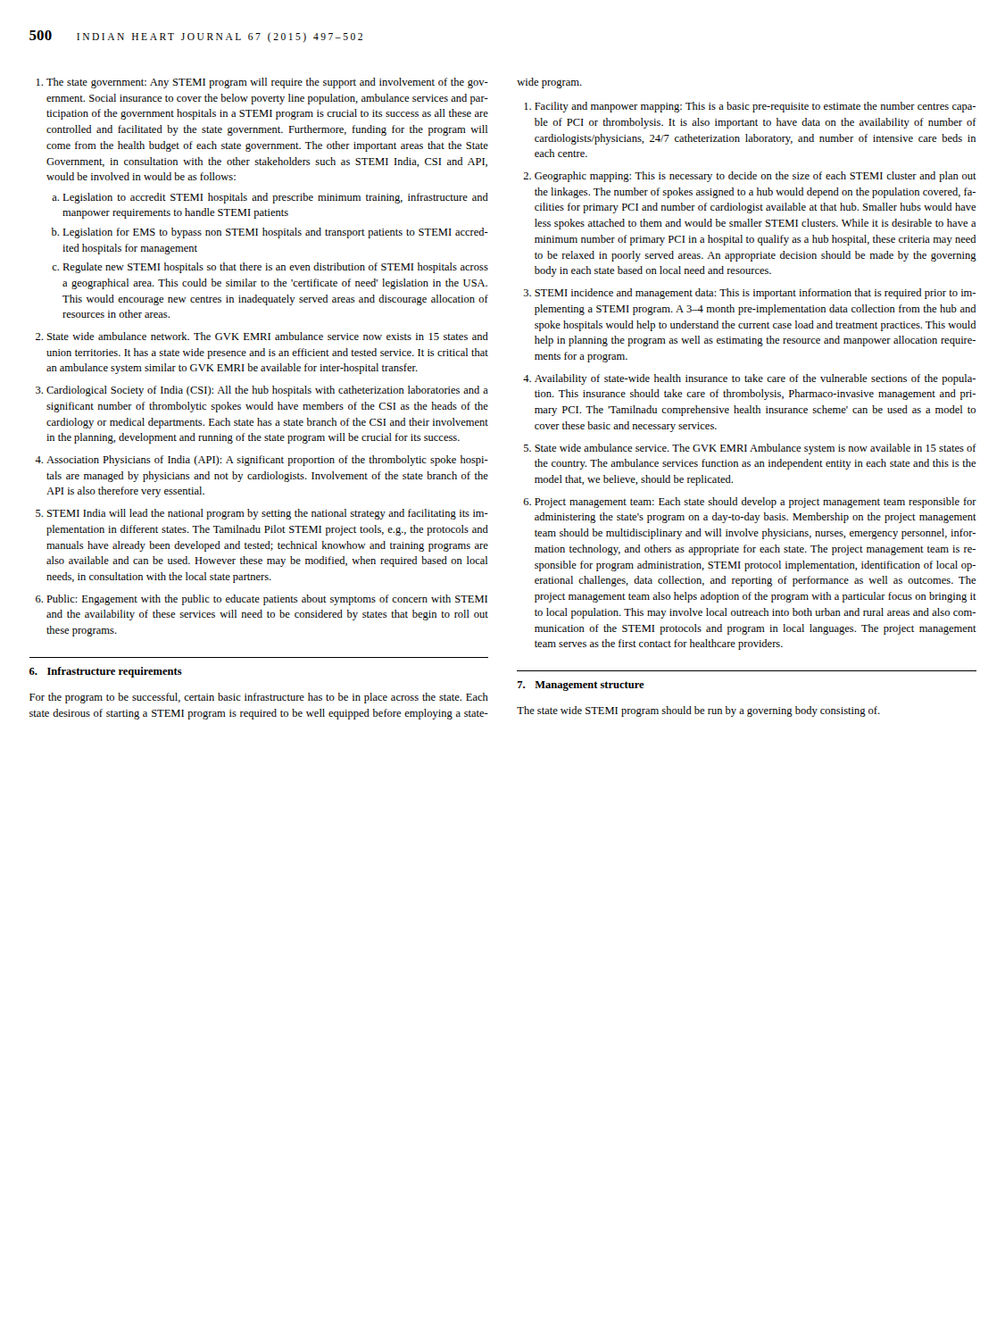500 Indian Heart Journal 67 (2015) 497–502
The state government: Any STEMI program will require the support and involvement of the government. Social insurance to cover the below poverty line population, ambulance services and participation of the government hospitals in a STEMI program is crucial to its success as all these are controlled and facilitated by the state government. Furthermore, funding for the program will come from the health budget of each state government. The other important areas that the State Government, in consultation with the other stakeholders such as STEMI India, CSI and API, would be involved in would be as follows:
Legislation to accredit STEMI hospitals and prescribe minimum training, infrastructure and manpower requirements to handle STEMI patients
Legislation for EMS to bypass non STEMI hospitals and transport patients to STEMI accredited hospitals for management
Regulate new STEMI hospitals so that there is an even distribution of STEMI hospitals across a geographical area. This could be similar to the 'certificate of need' legislation in the USA. This would encourage new centres in inadequately served areas and discourage allocation of resources in other areas.
State wide ambulance network. The GVK EMRI ambulance service now exists in 15 states and union territories. It has a state wide presence and is an efficient and tested service. It is critical that an ambulance system similar to GVK EMRI be available for inter-hospital transfer.
Cardiological Society of India (CSI): All the hub hospitals with catheterization laboratories and a significant number of thrombolytic spokes would have members of the CSI as the heads of the cardiology or medical departments. Each state has a state branch of the CSI and their involvement in the planning, development and running of the state program will be crucial for its success.
Association Physicians of India (API): A significant proportion of the thrombolytic spoke hospitals are managed by physicians and not by cardiologists. Involvement of the state branch of the API is also therefore very essential.
STEMI India will lead the national program by setting the national strategy and facilitating its implementation in different states. The Tamilnadu Pilot STEMI project tools, e.g., the protocols and manuals have already been developed and tested; technical knowhow and training programs are also available and can be used. However these may be modified, when required based on local needs, in consultation with the local state partners.
Public: Engagement with the public to educate patients about symptoms of concern with STEMI and the availability of these services will need to be considered by states that begin to roll out these programs.
6. Infrastructure requirements
For the program to be successful, certain basic infrastructure has to be in place across the state. Each state desirous of starting a STEMI program is required to be well equipped before employing a state-wide program.
Facility and manpower mapping: This is a basic pre-requisite to estimate the number centres capable of PCI or thrombolysis. It is also important to have data on the availability of number of cardiologists/physicians, 24/7 catheterization laboratory, and number of intensive care beds in each centre.
Geographic mapping: This is necessary to decide on the size of each STEMI cluster and plan out the linkages. The number of spokes assigned to a hub would depend on the population covered, facilities for primary PCI and number of cardiologist available at that hub. Smaller hubs would have less spokes attached to them and would be smaller STEMI clusters. While it is desirable to have a minimum number of primary PCI in a hospital to qualify as a hub hospital, these criteria may need to be relaxed in poorly served areas. An appropriate decision should be made by the governing body in each state based on local need and resources.
STEMI incidence and management data: This is important information that is required prior to implementing a STEMI program. A 3–4 month pre-implementation data collection from the hub and spoke hospitals would help to understand the current case load and treatment practices. This would help in planning the program as well as estimating the resource and manpower allocation requirements for a program.
Availability of state-wide health insurance to take care of the vulnerable sections of the population. This insurance should take care of thrombolysis, Pharmaco-invasive management and primary PCI. The 'Tamilnadu comprehensive health insurance scheme' can be used as a model to cover these basic and necessary services.
State wide ambulance service. The GVK EMRI Ambulance system is now available in 15 states of the country. The ambulance services function as an independent entity in each state and this is the model that, we believe, should be replicated.
Project management team: Each state should develop a project management team responsible for administering the state's program on a day-to-day basis. Membership on the project management team should be multidisciplinary and will involve physicians, nurses, emergency personnel, information technology, and others as appropriate for each state. The project management team is responsible for program administration, STEMI protocol implementation, identification of local operational challenges, data collection, and reporting of performance as well as outcomes. The project management team also helps adoption of the program with a particular focus on bringing it to local population. This may involve local outreach into both urban and rural areas and also communication of the STEMI protocols and program in local languages. The project management team serves as the first contact for healthcare providers.
7. Management structure
The state wide STEMI program should be run by a governing body consisting of.